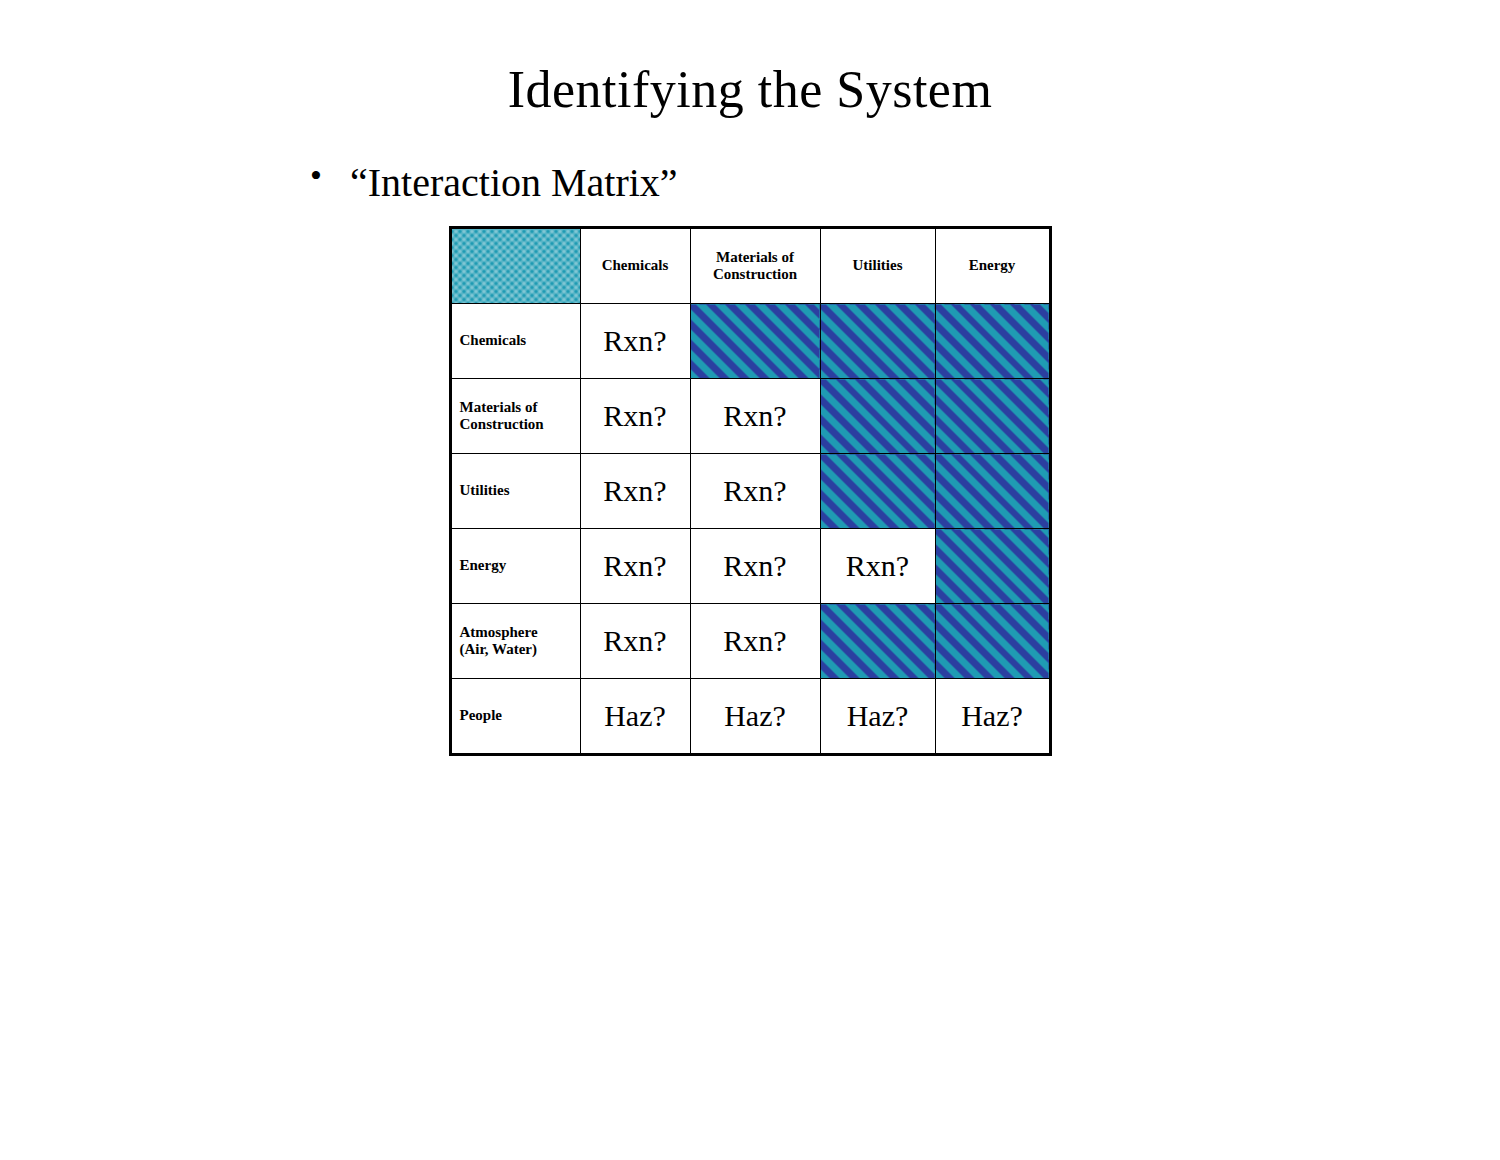Identifying the System
“Interaction Matrix”
| | Chemicals | Materials of Construction | Utilities | Energy |
| Chemicals | Rxn? | | | |
| Materials of Construction | Rxn? | Rxn? | | |
| Utilities | Rxn? | Rxn? | | |
| Energy | Rxn? | Rxn? | Rxn? | |
| Atmosphere (Air, Water) | Rxn? | Rxn? | | |
| People | Haz? | Haz? | Haz? | Haz? |